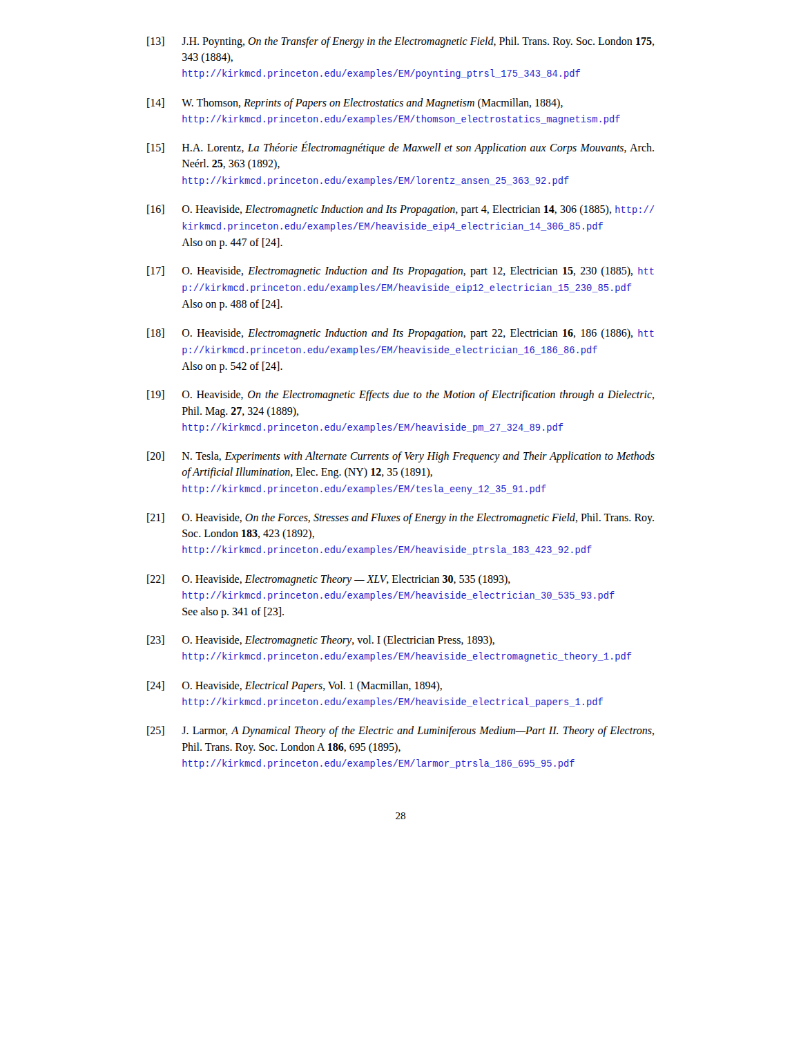[13] J.H. Poynting, On the Transfer of Energy in the Electromagnetic Field, Phil. Trans. Roy. Soc. London 175, 343 (1884),
http://kirkmcd.princeton.edu/examples/EM/poynting_ptrsl_175_343_84.pdf
[14] W. Thomson, Reprints of Papers on Electrostatics and Magnetism (Macmillan, 1884),
http://kirkmcd.princeton.edu/examples/EM/thomson_electrostatics_magnetism.pdf
[15] H.A. Lorentz, La Théorie Électromagnétique de Maxwell et son Application aux Corps Mouvants, Arch. Neérl. 25, 363 (1892),
http://kirkmcd.princeton.edu/examples/EM/lorentz_ansen_25_363_92.pdf
[16] O. Heaviside, Electromagnetic Induction and Its Propagation, part 4, Electrician 14, 306 (1885), http://kirkmcd.princeton.edu/examples/EM/heaviside_eip4_electrician_14_306_85.pdf
Also on p. 447 of [24].
[17] O. Heaviside, Electromagnetic Induction and Its Propagation, part 12, Electrician 15, 230 (1885), http://kirkmcd.princeton.edu/examples/EM/heaviside_eip12_electrician_15_230_85.pdf
Also on p. 488 of [24].
[18] O. Heaviside, Electromagnetic Induction and Its Propagation, part 22, Electrician 16, 186 (1886), http://kirkmcd.princeton.edu/examples/EM/heaviside_electrician_16_186_86.pdf
Also on p. 542 of [24].
[19] O. Heaviside, On the Electromagnetic Effects due to the Motion of Electrification through a Dielectric, Phil. Mag. 27, 324 (1889),
http://kirkmcd.princeton.edu/examples/EM/heaviside_pm_27_324_89.pdf
[20] N. Tesla, Experiments with Alternate Currents of Very High Frequency and Their Application to Methods of Artificial Illumination, Elec. Eng. (NY) 12, 35 (1891),
http://kirkmcd.princeton.edu/examples/EM/tesla_eeny_12_35_91.pdf
[21] O. Heaviside, On the Forces, Stresses and Fluxes of Energy in the Electromagnetic Field, Phil. Trans. Roy. Soc. London 183, 423 (1892),
http://kirkmcd.princeton.edu/examples/EM/heaviside_ptrsla_183_423_92.pdf
[22] O. Heaviside, Electromagnetic Theory — XLV, Electrician 30, 535 (1893),
http://kirkmcd.princeton.edu/examples/EM/heaviside_electrician_30_535_93.pdf
See also p. 341 of [23].
[23] O. Heaviside, Electromagnetic Theory, vol. I (Electrician Press, 1893),
http://kirkmcd.princeton.edu/examples/EM/heaviside_electromagnetic_theory_1.pdf
[24] O. Heaviside, Electrical Papers, Vol. 1 (Macmillan, 1894),
http://kirkmcd.princeton.edu/examples/EM/heaviside_electrical_papers_1.pdf
[25] J. Larmor, A Dynamical Theory of the Electric and Luminiferous Medium—Part II. Theory of Electrons, Phil. Trans. Roy. Soc. London A 186, 695 (1895),
http://kirkmcd.princeton.edu/examples/EM/larmor_ptrsla_186_695_95.pdf
28